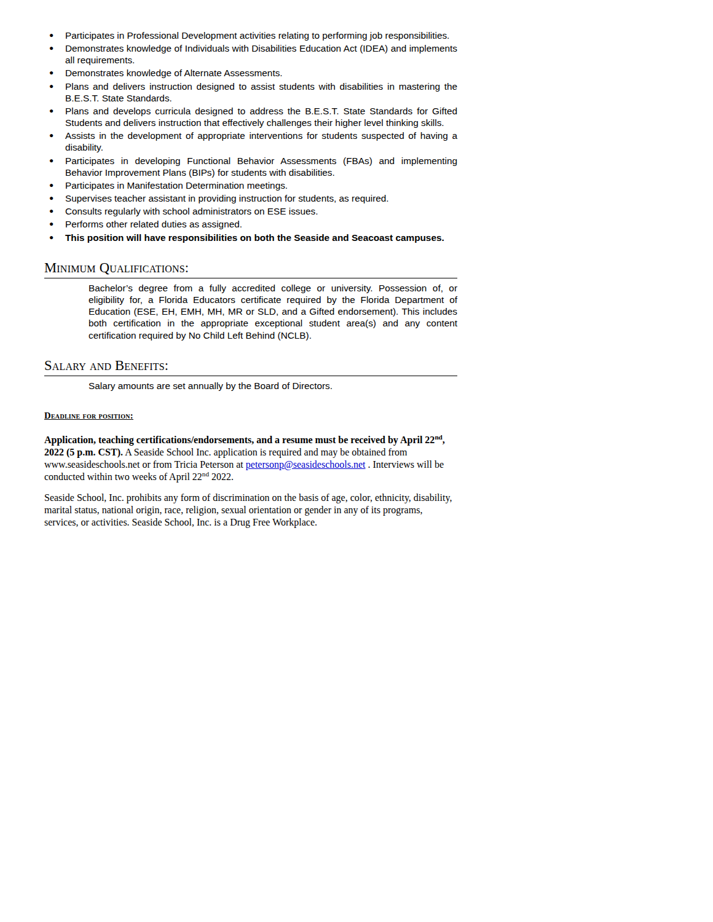Participates in Professional Development activities relating to performing job responsibilities.
Demonstrates knowledge of Individuals with Disabilities Education Act (IDEA) and implements all requirements.
Demonstrates knowledge of Alternate Assessments.
Plans and delivers instruction designed to assist students with disabilities in mastering the B.E.S.T. State Standards.
Plans and develops curricula designed to address the B.E.S.T. State Standards for Gifted Students and delivers instruction that effectively challenges their higher level thinking skills.
Assists in the development of appropriate interventions for students suspected of having a disability.
Participates in developing Functional Behavior Assessments (FBAs) and implementing Behavior Improvement Plans (BIPs) for students with disabilities.
Participates in Manifestation Determination meetings.
Supervises teacher assistant in providing instruction for students, as required.
Consults regularly with school administrators on ESE issues.
Performs other related duties as assigned.
This position will have responsibilities on both the Seaside and Seacoast campuses.
Minimum Qualifications:
Bachelor’s degree from a fully accredited college or university. Possession of, or eligibility for, a Florida Educators certificate required by the Florida Department of Education (ESE, EH, EMH, MH, MR or SLD, and a Gifted endorsement). This includes both certification in the appropriate exceptional student area(s) and any content certification required by No Child Left Behind (NCLB).
Salary and Benefits:
Salary amounts are set annually by the Board of Directors.
Deadline for position:
Application, teaching certifications/endorsements, and a resume must be received by April 22nd, 2022 (5 p.m. CST). A Seaside School Inc. application is required and may be obtained from www.seasideschools.net or from Tricia Peterson at petersonp@seasideschools.net . Interviews will be conducted within two weeks of April 22nd 2022.
Seaside School, Inc. prohibits any form of discrimination on the basis of age, color, ethnicity, disability, marital status, national origin, race, religion, sexual orientation or gender in any of its programs, services, or activities. Seaside School, Inc. is a Drug Free Workplace.